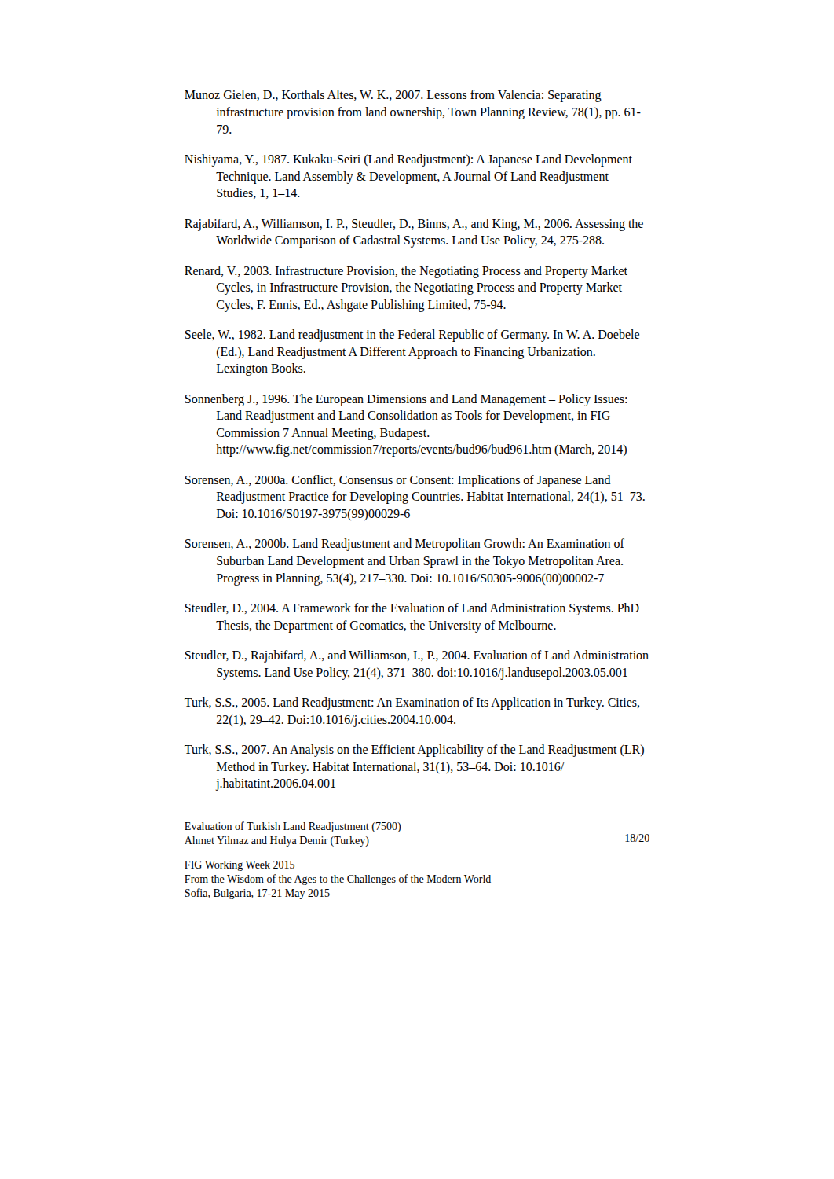Munoz Gielen, D., Korthals Altes, W. K., 2007. Lessons from Valencia: Separating infrastructure provision from land ownership, Town Planning Review, 78(1), pp. 61-79.
Nishiyama, Y., 1987. Kukaku-Seiri (Land Readjustment): A Japanese Land Development Technique. Land Assembly & Development, A Journal Of Land Readjustment Studies, 1, 1–14.
Rajabifard, A., Williamson, I. P., Steudler, D., Binns, A., and King, M., 2006. Assessing the Worldwide Comparison of Cadastral Systems. Land Use Policy, 24, 275-288.
Renard, V., 2003. Infrastructure Provision, the Negotiating Process and Property Market Cycles, in Infrastructure Provision, the Negotiating Process and Property Market Cycles, F. Ennis, Ed., Ashgate Publishing Limited, 75-94.
Seele, W., 1982. Land readjustment in the Federal Republic of Germany. In W. A. Doebele (Ed.), Land Readjustment A Different Approach to Financing Urbanization. Lexington Books.
Sonnenberg J., 1996. The European Dimensions and Land Management – Policy Issues: Land Readjustment and Land Consolidation as Tools for Development, in FIG Commission 7 Annual Meeting, Budapest.
http://www.fig.net/commission7/reports/events/bud96/bud961.htm (March, 2014)
Sorensen, A., 2000a. Conflict, Consensus or Consent: Implications of Japanese Land Readjustment Practice for Developing Countries. Habitat International, 24(1), 51–73. Doi: 10.1016/S0197-3975(99)00029-6
Sorensen, A., 2000b. Land Readjustment and Metropolitan Growth: An Examination of Suburban Land Development and Urban Sprawl in the Tokyo Metropolitan Area. Progress in Planning, 53(4), 217–330. Doi: 10.1016/S0305-9006(00)00002-7
Steudler, D., 2004. A Framework for the Evaluation of Land Administration Systems. PhD Thesis, the Department of Geomatics, the University of Melbourne.
Steudler, D., Rajabifard, A., and Williamson, I., P., 2004. Evaluation of Land Administration Systems. Land Use Policy, 21(4), 371–380. doi:10.1016/j.landusepol.2003.05.001
Turk, S.S., 2005. Land Readjustment: An Examination of Its Application in Turkey. Cities, 22(1), 29–42. Doi:10.1016/j.cities.2004.10.004.
Turk, S.S., 2007. An Analysis on the Efficient Applicability of the Land Readjustment (LR) Method in Turkey. Habitat International, 31(1), 53–64. Doi: 10.1016/ j.habitatint.2006.04.001
Evaluation of Turkish Land Readjustment (7500)
Ahmet Yilmaz and Hulya Demir (Turkey)
18/20
FIG Working Week 2015
From the Wisdom of the Ages to the Challenges of the Modern World
Sofia, Bulgaria, 17-21 May 2015